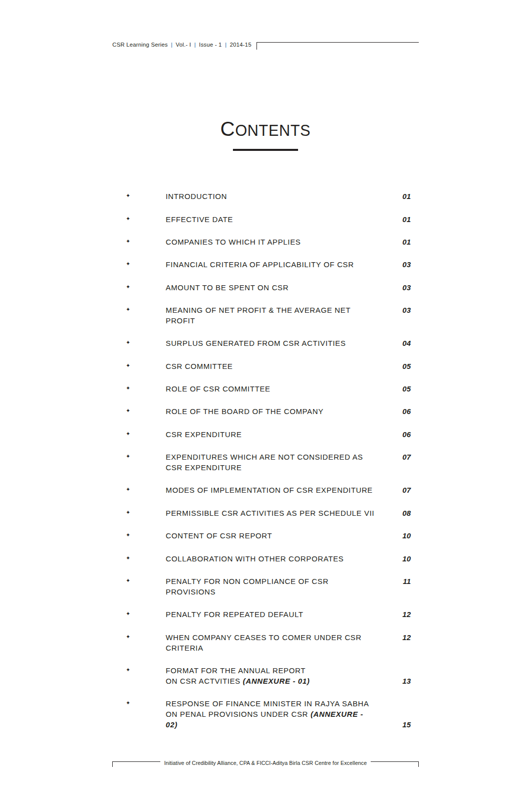CSR Learning Series | Vol.- I | Issue - 1 | 2014-15
Contents
✦Introduction 01
✦Effective Date 01
✦Companies to which it applies 01
✦Financial Criteria of Applicability of CSR 03
✦Amount to be spent on CSR 03
✦Meaning of Net Profit & the Average Net Profit 03
✦Surplus generated from CSR activities 04
✦CSR Committee 05
✦Role of CSR Committee 05
✦Role of the Board of the Company 06
✦CSR Expenditure 06
✦Expenditures which are not considered as CSR Expenditure 07
✦Modes of Implementation of CSR Expenditure 07
✦Permissible CSR Activities as per Schedule VII 08
✦Content of CSR Report 10
✦Collaboration with other Corporates 10
✦Penalty for non compliance of CSR provisions 11
✦Penalty for repeated default 12
✦When Company ceases to comer under CSR criteria 12
✦Format for the Annual Reporton CSR Actvities (Annexure - 01) 13
✦Response of Finance Minister in Rajya Sabhaon Penal Provisions under CSR (Annexure - 02) 15
Initiative of Credibility Alliance, CPA & FICCI-Aditya Birla CSR Centre for Excellence